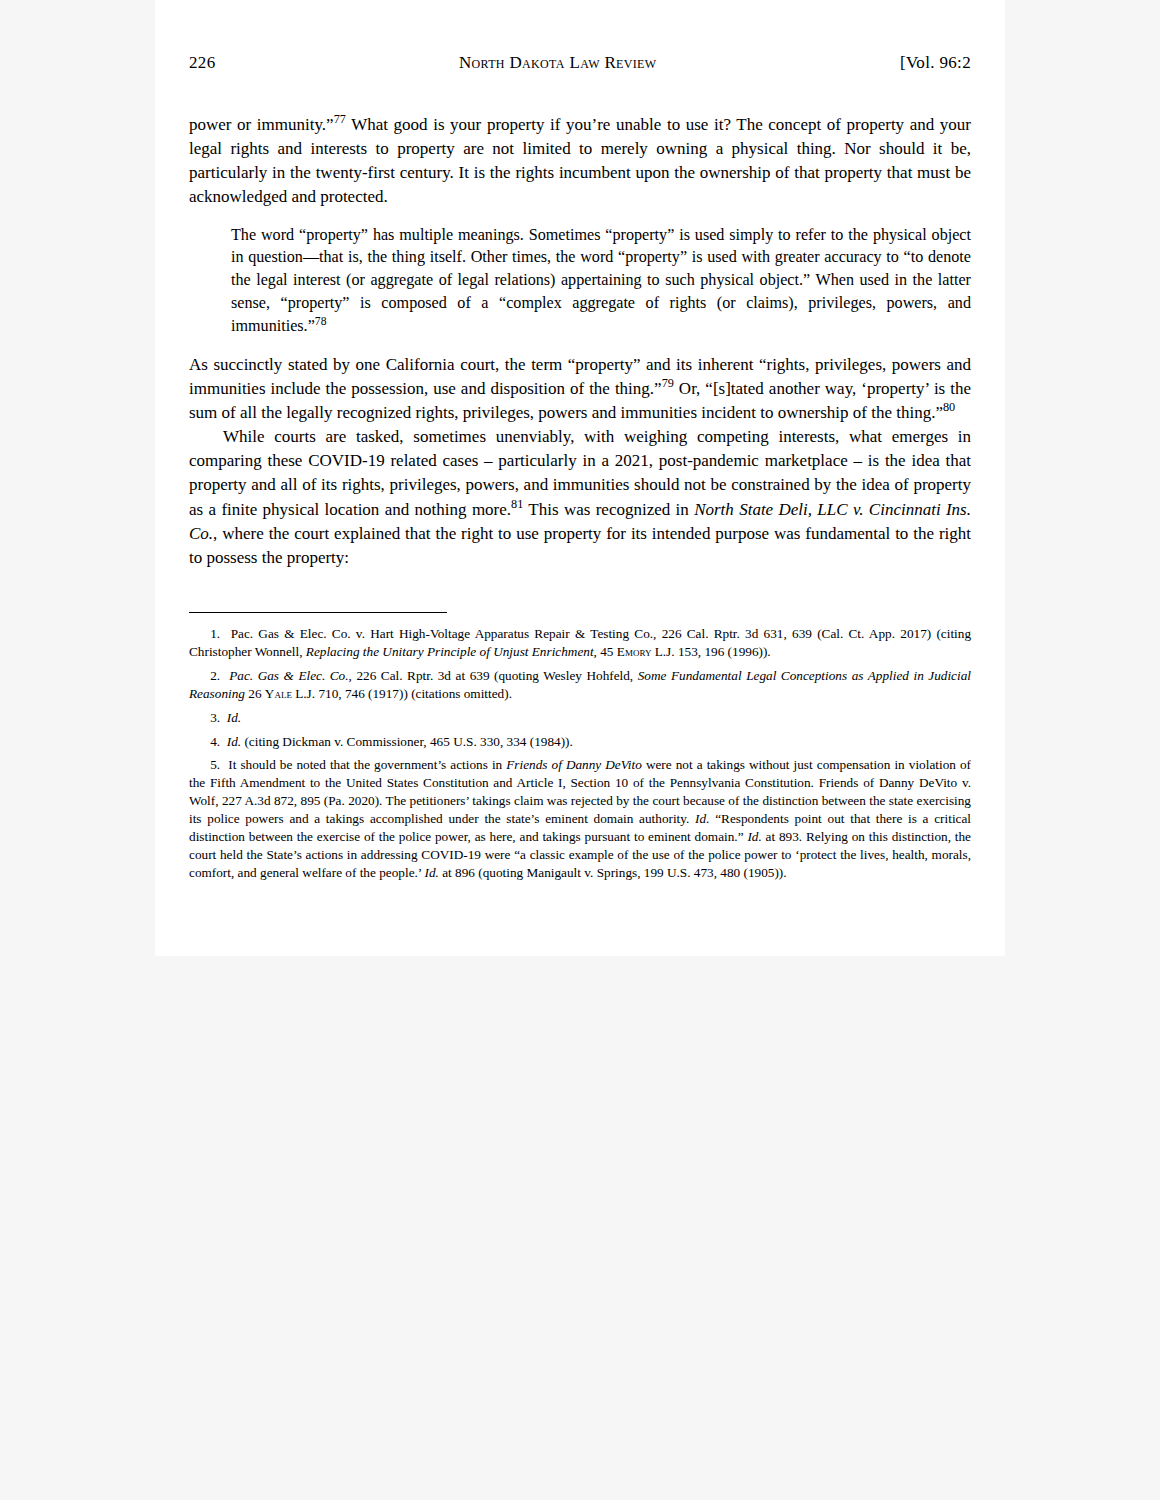226 North Dakota Law Review [Vol. 96:2
power or immunity.”77 What good is your property if you’re unable to use it? The concept of property and your legal rights and interests to property are not limited to merely owning a physical thing. Nor should it be, particularly in the twenty-first century. It is the rights incumbent upon the ownership of that property that must be acknowledged and protected.
The word “property” has multiple meanings. Sometimes “property” is used simply to refer to the physical object in question—that is, the thing itself. Other times, the word “property” is used with greater accuracy to “to denote the legal interest (or aggregate of legal relations) appertaining to such physical object.” When used in the latter sense, “property” is composed of a “complex aggregate of rights (or claims), privileges, powers, and immunities.”78
As succinctly stated by one California court, the term “property” and its inherent “rights, privileges, powers and immunities include the possession, use and disposition of the thing.”79 Or, “[s]tated another way, ‘property’ is the sum of all the legally recognized rights, privileges, powers and immunities incident to ownership of the thing.”80
While courts are tasked, sometimes unenviably, with weighing competing interests, what emerges in comparing these COVID-19 related cases – particularly in a 2021, post-pandemic marketplace – is the idea that property and all of its rights, privileges, powers, and immunities should not be constrained by the idea of property as a finite physical location and nothing more.81 This was recognized in North State Deli, LLC v. Cincinnati Ins. Co., where the court explained that the right to use property for its intended purpose was fundamental to the right to possess the property:
Pac. Gas & Elec. Co. v. Hart High-Voltage Apparatus Repair & Testing Co., 226 Cal. Rptr. 3d 631, 639 (Cal. Ct. App. 2017) (citing Christopher Wonnell, Replacing the Unitary Principle of Unjust Enrichment, 45 Emory L.J. 153, 196 (1996)).
Pac. Gas & Elec. Co., 226 Cal. Rptr. 3d at 639 (quoting Wesley Hohfeld, Some Fundamental Legal Conceptions as Applied in Judicial Reasoning 26 Yale L.J. 710, 746 (1917)) (citations omitted).
Id.
Id. (citing Dickman v. Commissioner, 465 U.S. 330, 334 (1984)).
It should be noted that the government’s actions in Friends of Danny DeVito were not a takings without just compensation in violation of the Fifth Amendment to the United States Constitution and Article I, Section 10 of the Pennsylvania Constitution. Friends of Danny DeVito v. Wolf, 227 A.3d 872, 895 (Pa. 2020). The petitioners’ takings claim was rejected by the court because of the distinction between the state exercising its police powers and a takings accomplished under the state’s eminent domain authority. Id. “Respondents point out that there is a critical distinction between the exercise of the police power, as here, and takings pursuant to eminent domain.” Id. at 893. Relying on this distinction, the court held the State’s actions in addressing COVID-19 were “a classic example of the use of the police power to ‘protect the lives, health, morals, comfort, and general welfare of the people.’ Id. at 896 (quoting Manigault v. Springs, 199 U.S. 473, 480 (1905)).